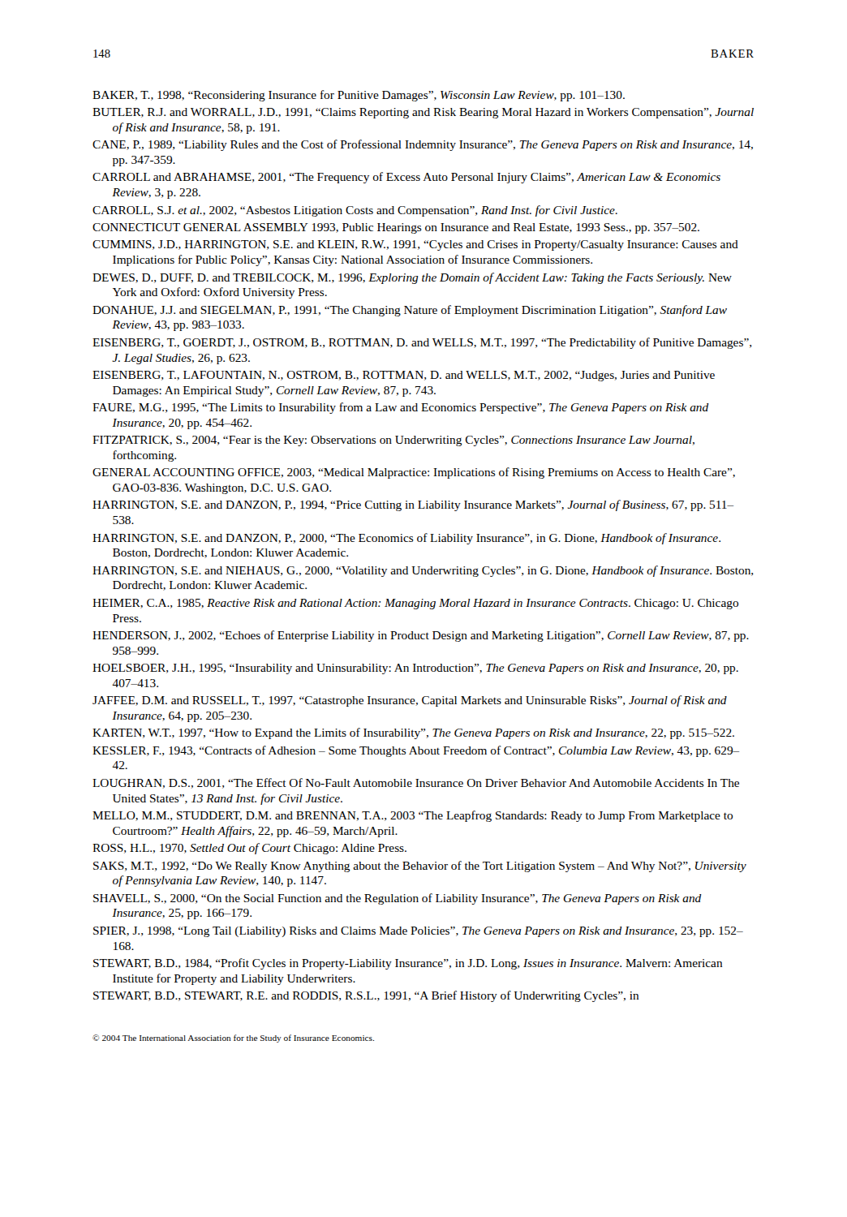148 BAKER
BAKER, T., 1998, “Reconsidering Insurance for Punitive Damages”, Wisconsin Law Review, pp. 101–130.
BUTLER, R.J. and WORRALL, J.D., 1991, “Claims Reporting and Risk Bearing Moral Hazard in Workers Compensation”, Journal of Risk and Insurance, 58, p. 191.
CANE, P., 1989, “Liability Rules and the Cost of Professional Indemnity Insurance”, The Geneva Papers on Risk and Insurance, 14, pp. 347-359.
CARROLL and ABRAHAMSE, 2001, “The Frequency of Excess Auto Personal Injury Claims”, American Law & Economics Review, 3, p. 228.
CARROLL, S.J. et al., 2002, “Asbestos Litigation Costs and Compensation”, Rand Inst. for Civil Justice.
CONNECTICUT GENERAL ASSEMBLY 1993, Public Hearings on Insurance and Real Estate, 1993 Sess., pp. 357–502.
CUMMINS, J.D., HARRINGTON, S.E. and KLEIN, R.W., 1991, “Cycles and Crises in Property/Casualty Insurance: Causes and Implications for Public Policy”, Kansas City: National Association of Insurance Commissioners.
DEWES, D., DUFF, D. and TREBILCOCK, M., 1996, Exploring the Domain of Accident Law: Taking the Facts Seriously. New York and Oxford: Oxford University Press.
DONAHUE, J.J. and SIEGELMAN, P., 1991, “The Changing Nature of Employment Discrimination Litigation”, Stanford Law Review, 43, pp. 983–1033.
EISENBERG, T., GOERDT, J., OSTROM, B., ROTTMAN, D. and WELLS, M.T., 1997, “The Predictability of Punitive Damages”, J. Legal Studies, 26, p. 623.
EISENBERG, T., LAFOUNTAIN, N., OSTROM, B., ROTTMAN, D. and WELLS, M.T., 2002, “Judges, Juries and Punitive Damages: An Empirical Study”, Cornell Law Review, 87, p. 743.
FAURE, M.G., 1995, “The Limits to Insurability from a Law and Economics Perspective”, The Geneva Papers on Risk and Insurance, 20, pp. 454–462.
FITZPATRICK, S., 2004, “Fear is the Key: Observations on Underwriting Cycles”, Connections Insurance Law Journal, forthcoming.
GENERAL ACCOUNTING OFFICE, 2003, “Medical Malpractice: Implications of Rising Premiums on Access to Health Care”, GAO-03-836. Washington, D.C. U.S. GAO.
HARRINGTON, S.E. and DANZON, P., 1994, “Price Cutting in Liability Insurance Markets”, Journal of Business, 67, pp. 511–538.
HARRINGTON, S.E. and DANZON, P., 2000, “The Economics of Liability Insurance”, in G. Dione, Handbook of Insurance. Boston, Dordrecht, London: Kluwer Academic.
HARRINGTON, S.E. and NIEHAUS, G., 2000, “Volatility and Underwriting Cycles”, in G. Dione, Handbook of Insurance. Boston, Dordrecht, London: Kluwer Academic.
HEIMER, C.A., 1985, Reactive Risk and Rational Action: Managing Moral Hazard in Insurance Contracts. Chicago: U. Chicago Press.
HENDERSON, J., 2002, “Echoes of Enterprise Liability in Product Design and Marketing Litigation”, Cornell Law Review, 87, pp. 958–999.
HOELSBOER, J.H., 1995, “Insurability and Uninsurability: An Introduction”, The Geneva Papers on Risk and Insurance, 20, pp. 407–413.
JAFFEE, D.M. and RUSSELL, T., 1997, “Catastrophe Insurance, Capital Markets and Uninsurable Risks”, Journal of Risk and Insurance, 64, pp. 205–230.
KARTEN, W.T., 1997, “How to Expand the Limits of Insurability”, The Geneva Papers on Risk and Insurance, 22, pp. 515–522.
KESSLER, F., 1943, “Contracts of Adhesion – Some Thoughts About Freedom of Contract”, Columbia Law Review, 43, pp. 629–42.
LOUGHRAN, D.S., 2001, “The Effect Of No-Fault Automobile Insurance On Driver Behavior And Automobile Accidents In The United States”, 13 Rand Inst. for Civil Justice.
MELLO, M.M., STUDDERT, D.M. and BRENNAN, T.A., 2003 “The Leapfrog Standards: Ready to Jump From Marketplace to Courtroom?” Health Affairs, 22, pp. 46–59, March/April.
ROSS, H.L., 1970, Settled Out of Court Chicago: Aldine Press.
SAKS, M.T., 1992, “Do We Really Know Anything about the Behavior of the Tort Litigation System – And Why Not?”, University of Pennsylvania Law Review, 140, p. 1147.
SHAVELL, S., 2000, “On the Social Function and the Regulation of Liability Insurance”, The Geneva Papers on Risk and Insurance, 25, pp. 166–179.
SPIER, J., 1998, “Long Tail (Liability) Risks and Claims Made Policies”, The Geneva Papers on Risk and Insurance, 23, pp. 152–168.
STEWART, B.D., 1984, “Profit Cycles in Property-Liability Insurance”, in J.D. Long, Issues in Insurance. Malvern: American Institute for Property and Liability Underwriters.
STEWART, B.D., STEWART, R.E. and RODDIS, R.S.L., 1991, “A Brief History of Underwriting Cycles”, in
© 2004 The International Association for the Study of Insurance Economics.